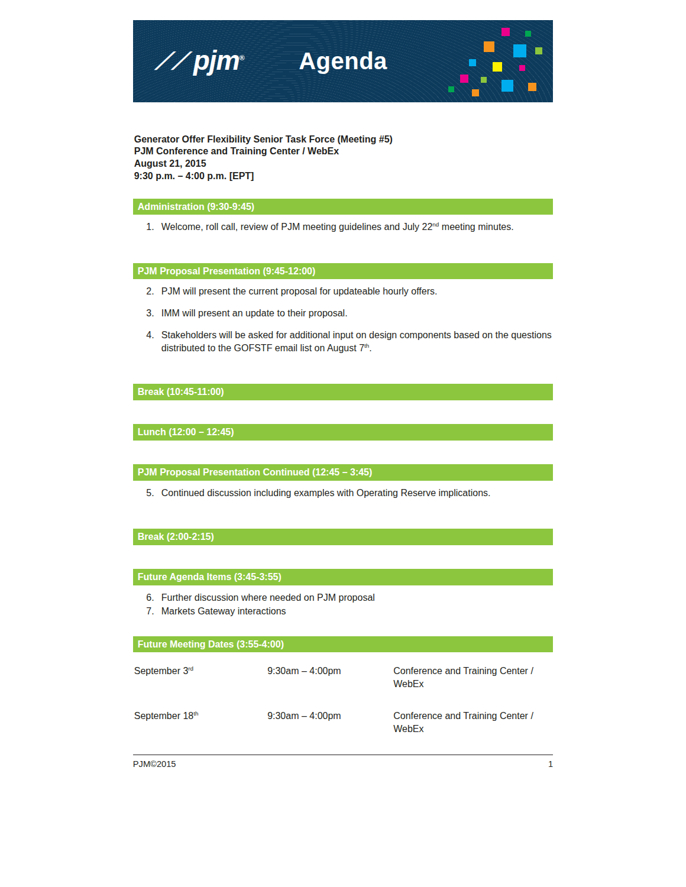⟋⟋ pjm®
Agenda
Generator Offer Flexibility Senior Task Force (Meeting #5)
PJM Conference and Training Center / WebEx
August 21, 2015
9:30 p.m. – 4:00 p.m. [EPT]
Administration (9:30-9:45)
Welcome, roll call, review of PJM meeting guidelines and July 22nd meeting minutes.
PJM Proposal Presentation (9:45-12:00)
PJM will present the current proposal for updateable hourly offers.
IMM will present an update to their proposal.
Stakeholders will be asked for additional input on design components based on the questions distributed to the GOFSTF email list on August 7th.
Break (10:45-11:00)
Lunch (12:00 – 12:45)
PJM Proposal Presentation Continued (12:45 – 3:45)
Continued discussion including examples with Operating Reserve implications.
Break (2:00-2:15)
Future Agenda Items (3:45-3:55)
Further discussion where needed on PJM proposal
Markets Gateway interactions
Future Meeting Dates (3:55-4:00)
| September 3 rd | 9:30am – 4:00pm | Conference and Training Center / WebEx |
| September 18 th | 9:30am – 4:00pm | Conference and Training Center / WebEx |
PJM©2015 1